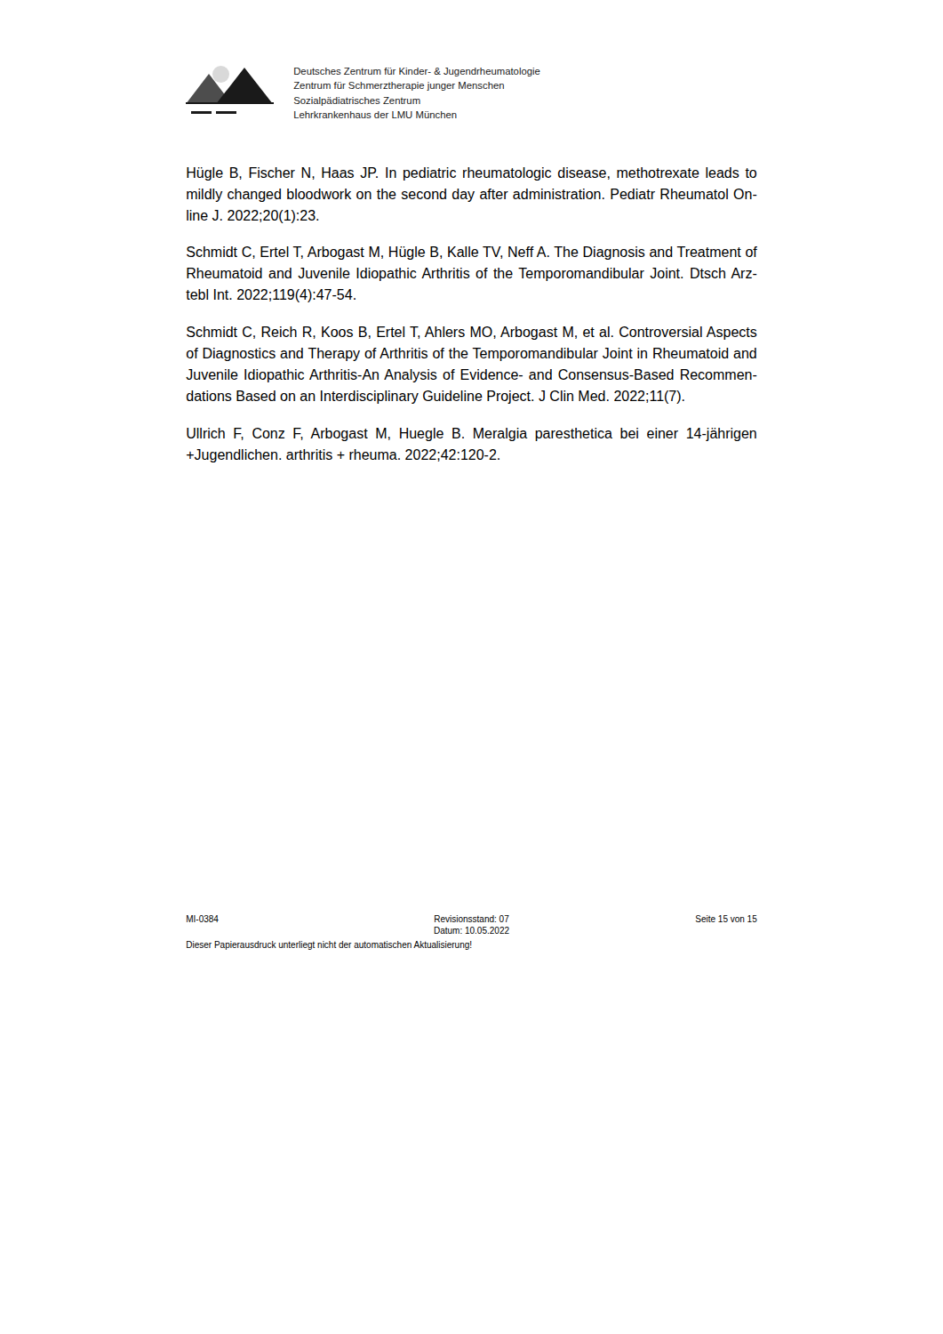Deutsches Zentrum für Kinder- & Jugendrheumatologie
Zentrum für Schmerztherapie junger Menschen
Sozialpädiatrisches Zentrum
Lehrkrankenhaus der LMU München
Hügle B, Fischer N, Haas JP. In pediatric rheumatologic disease, methotrexate leads to mildly changed bloodwork on the second day after administration. Pediatr Rheumatol Online J. 2022;20(1):23.
Schmidt C, Ertel T, Arbogast M, Hügle B, Kalle TV, Neff A. The Diagnosis and Treatment of Rheumatoid and Juvenile Idiopathic Arthritis of the Temporomandibular Joint. Dtsch Arztebl Int. 2022;119(4):47-54.
Schmidt C, Reich R, Koos B, Ertel T, Ahlers MO, Arbogast M, et al. Controversial Aspects of Diagnostics and Therapy of Arthritis of the Temporomandibular Joint in Rheumatoid and Juvenile Idiopathic Arthritis-An Analysis of Evidence- and Consensus-Based Recommendations Based on an Interdisciplinary Guideline Project. J Clin Med. 2022;11(7).
Ullrich F, Conz F, Arbogast M, Huegle B. Meralgia paresthetica bei einer 14-jährigen +Jugendlichen. arthritis + rheuma. 2022;42:120-2.
MI-0384
Revisionsstand: 07
Datum: 10.05.2022
Seite 15 von 15
Dieser Papierausdruck unterliegt nicht der automatischen Aktualisierung!